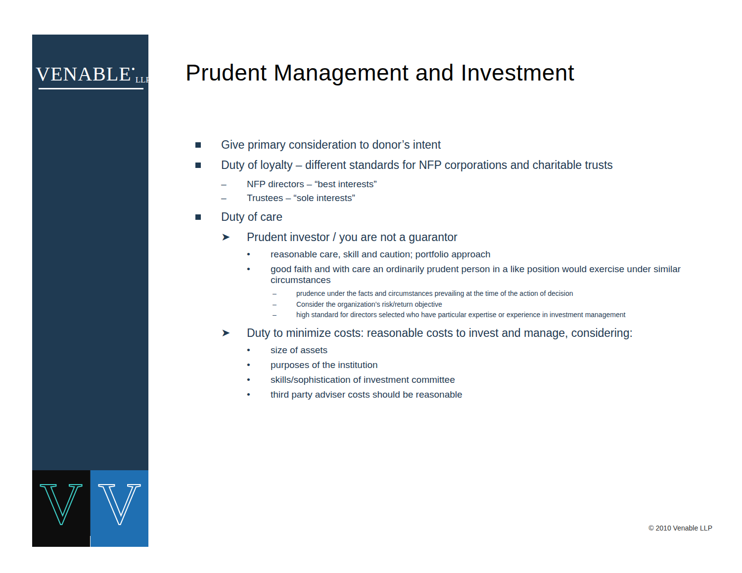VENABLE•LLP
Prudent Management and Investment
Give primary consideration to donor’s intent
Duty of loyalty – different standards for NFP corporations and charitable trusts
–NFP directors – “best interests”
–Trustees – “sole interests”
Duty of care
➤Prudent investor / you are not a guarantor
•reasonable care, skill and caution; portfolio approach
•good faith and with care an ordinarily prudent person in a like position would exercise under similar circumstances
–prudence under the facts and circumstances prevailing at the time of the action of decision
–Consider the organization’s risk/return objective
–high standard for directors selected who have particular expertise or experience in investment management
➤Duty to minimize costs: reasonable costs to invest and manage, considering:
•size of assets
•purposes of the institution
•skills/sophistication of investment committee
•third party adviser costs should be reasonable
© 2010 Venable LLP
V
V
14